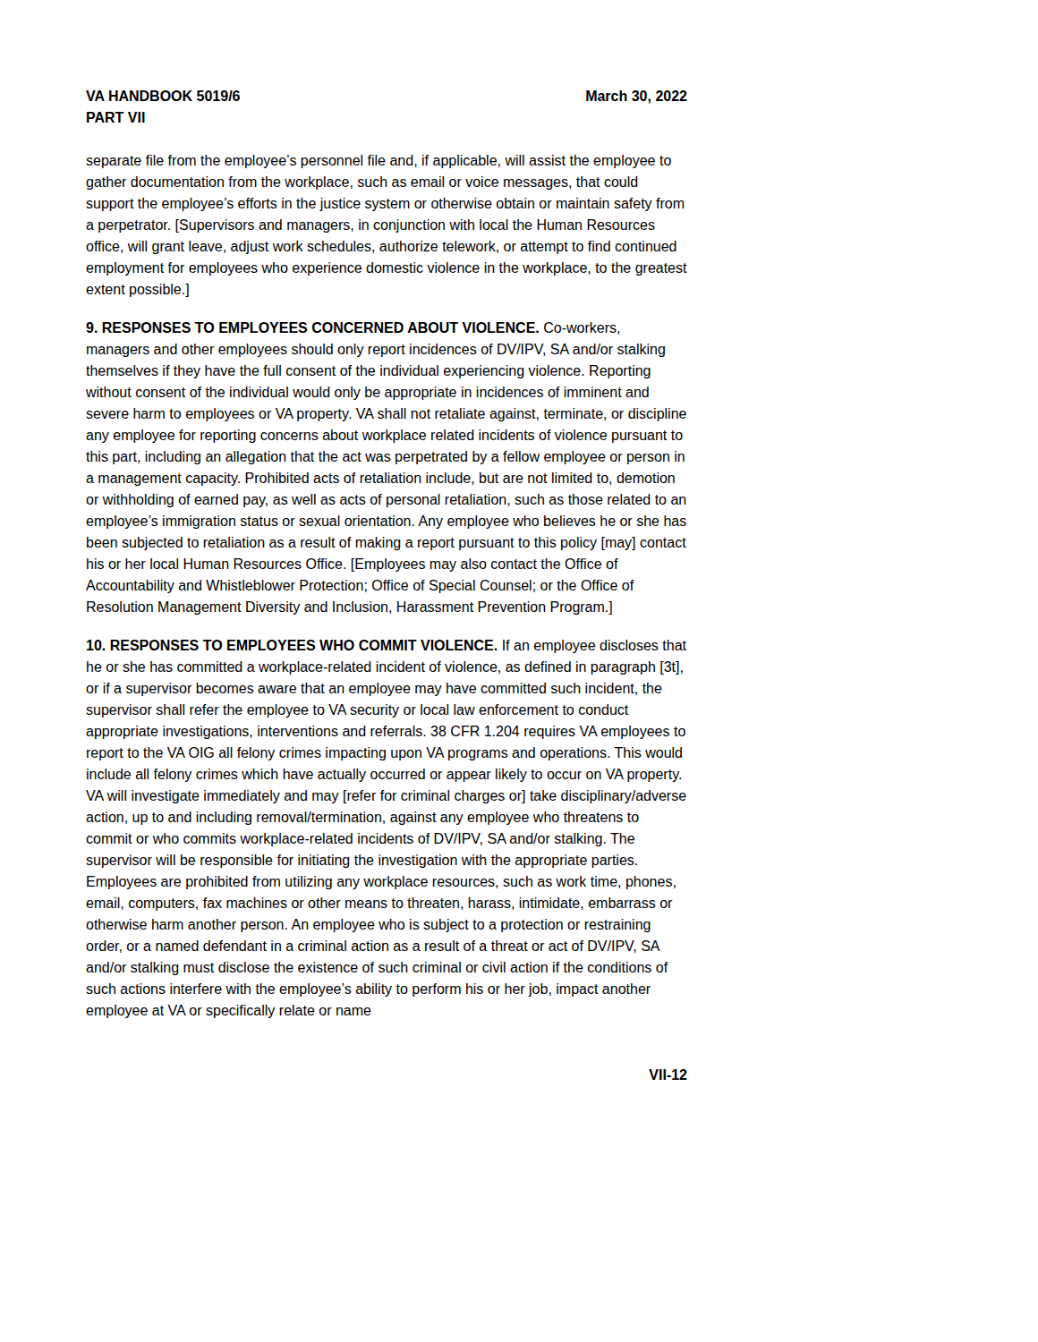VA HANDBOOK 5019/6
March 30, 2022
PART VII
separate file from the employee’s personnel file and, if applicable, will assist the employee to gather documentation from the workplace, such as email or voice messages, that could support the employee’s efforts in the justice system or otherwise obtain or maintain safety from a perpetrator. [Supervisors and managers, in conjunction with local the Human Resources office, will grant leave, adjust work schedules, authorize telework, or attempt to find continued employment for employees who experience domestic violence in the workplace, to the greatest extent possible.]
9. RESPONSES TO EMPLOYEES CONCERNED ABOUT VIOLENCE. Co-workers, managers and other employees should only report incidences of DV/IPV, SA and/or stalking themselves if they have the full consent of the individual experiencing violence. Reporting without consent of the individual would only be appropriate in incidences of imminent and severe harm to employees or VA property. VA shall not retaliate against, terminate, or discipline any employee for reporting concerns about workplace related incidents of violence pursuant to this part, including an allegation that the act was perpetrated by a fellow employee or person in a management capacity. Prohibited acts of retaliation include, but are not limited to, demotion or withholding of earned pay, as well as acts of personal retaliation, such as those related to an employee’s immigration status or sexual orientation. Any employee who believes he or she has been subjected to retaliation as a result of making a report pursuant to this policy [may] contact his or her local Human Resources Office. [Employees may also contact the Office of Accountability and Whistleblower Protection; Office of Special Counsel; or the Office of Resolution Management Diversity and Inclusion, Harassment Prevention Program.]
10. RESPONSES TO EMPLOYEES WHO COMMIT VIOLENCE. If an employee discloses that he or she has committed a workplace-related incident of violence, as defined in paragraph [3t], or if a supervisor becomes aware that an employee may have committed such incident, the supervisor shall refer the employee to VA security or local law enforcement to conduct appropriate investigations, interventions and referrals. 38 CFR 1.204 requires VA employees to report to the VA OIG all felony crimes impacting upon VA programs and operations. This would include all felony crimes which have actually occurred or appear likely to occur on VA property. VA will investigate immediately and may [refer for criminal charges or] take disciplinary/adverse action, up to and including removal/termination, against any employee who threatens to commit or who commits workplace-related incidents of DV/IPV, SA and/or stalking. The supervisor will be responsible for initiating the investigation with the appropriate parties. Employees are prohibited from utilizing any workplace resources, such as work time, phones, email, computers, fax machines or other means to threaten, harass, intimidate, embarrass or otherwise harm another person. An employee who is subject to a protection or restraining order, or a named defendant in a criminal action as a result of a threat or act of DV/IPV, SA and/or stalking must disclose the existence of such criminal or civil action if the conditions of such actions interfere with the employee’s ability to perform his or her job, impact another employee at VA or specifically relate or name
VII-12